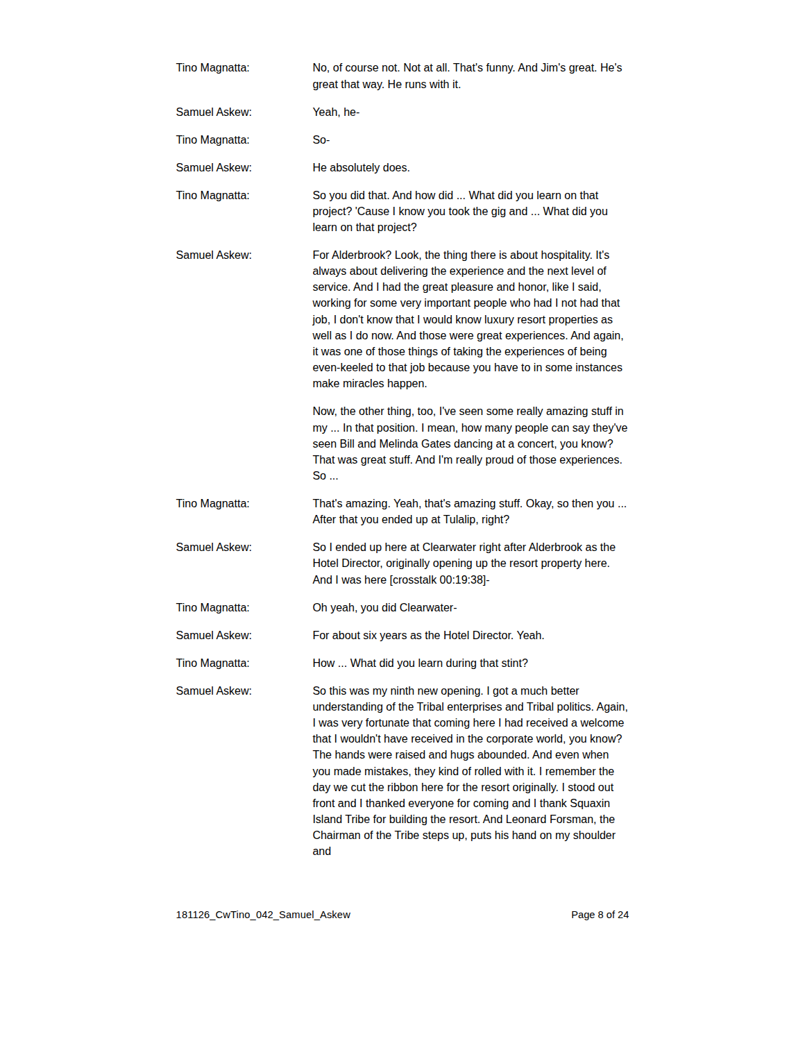Tino Magnatta:
No, of course not. Not at all. That's funny. And Jim's great. He's great that way. He runs with it.
Samuel Askew:
Yeah, he-
Tino Magnatta:
So-
Samuel Askew:
He absolutely does.
Tino Magnatta:
So you did that. And how did ... What did you learn on that project? 'Cause I know you took the gig and ... What did you learn on that project?
Samuel Askew:
For Alderbrook? Look, the thing there is about hospitality. It's always about delivering the experience and the next level of service. And I had the great pleasure and honor, like I said, working for some very important people who had I not had that job, I don't know that I would know luxury resort properties as well as I do now. And those were great experiences. And again, it was one of those things of taking the experiences of being even-keeled to that job because you have to in some instances make miracles happen.
Now, the other thing, too, I've seen some really amazing stuff in my ... In that position. I mean, how many people can say they've seen Bill and Melinda Gates dancing at a concert, you know? That was great stuff. And I'm really proud of those experiences. So ...
Tino Magnatta:
That's amazing. Yeah, that's amazing stuff. Okay, so then you ... After that you ended up at Tulalip, right?
Samuel Askew:
So I ended up here at Clearwater right after Alderbrook as the Hotel Director, originally opening up the resort property here. And I was here [crosstalk 00:19:38]-
Tino Magnatta:
Oh yeah, you did Clearwater-
Samuel Askew:
For about six years as the Hotel Director. Yeah.
Tino Magnatta:
How ... What did you learn during that stint?
Samuel Askew:
So this was my ninth new opening. I got a much better understanding of the Tribal enterprises and Tribal politics. Again, I was very fortunate that coming here I had received a welcome that I wouldn't have received in the corporate world, you know? The hands were raised and hugs abounded. And even when you made mistakes, they kind of rolled with it. I remember the day we cut the ribbon here for the resort originally. I stood out front and I thanked everyone for coming and I thank Squaxin Island Tribe for building the resort. And Leonard Forsman, the Chairman of the Tribe steps up, puts his hand on my shoulder and
181126_CwTino_042_Samuel_Askew Page 8 of 24